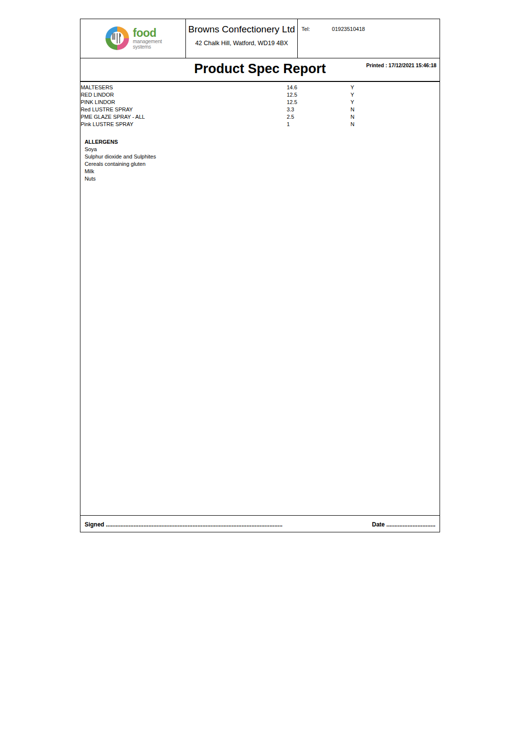food management systems
Browns Confectionery Ltd
42 Chalk Hill, Watford, WD19 4BX
Tel: 01923510418
Product Spec Report
Printed : 17/12/2021 15:46:18
| MALTESERS | 14.6 | Y | |
| RED LINDOR | 12.5 | Y | |
| PINK LINDOR | 12.5 | Y | |
| Red LUSTRE SPRAY | 3.3 | N | |
| PME GLAZE SPRAY - ALL | 2.5 | N | |
| Pink LUSTRE SPRAY | 1 | N | |
ALLERGENS
Soya
Sulphur dioxide and Sulphites
Cereals containing gluten
Milk
Nuts
Signed ............................................................................................................
Date ..............................